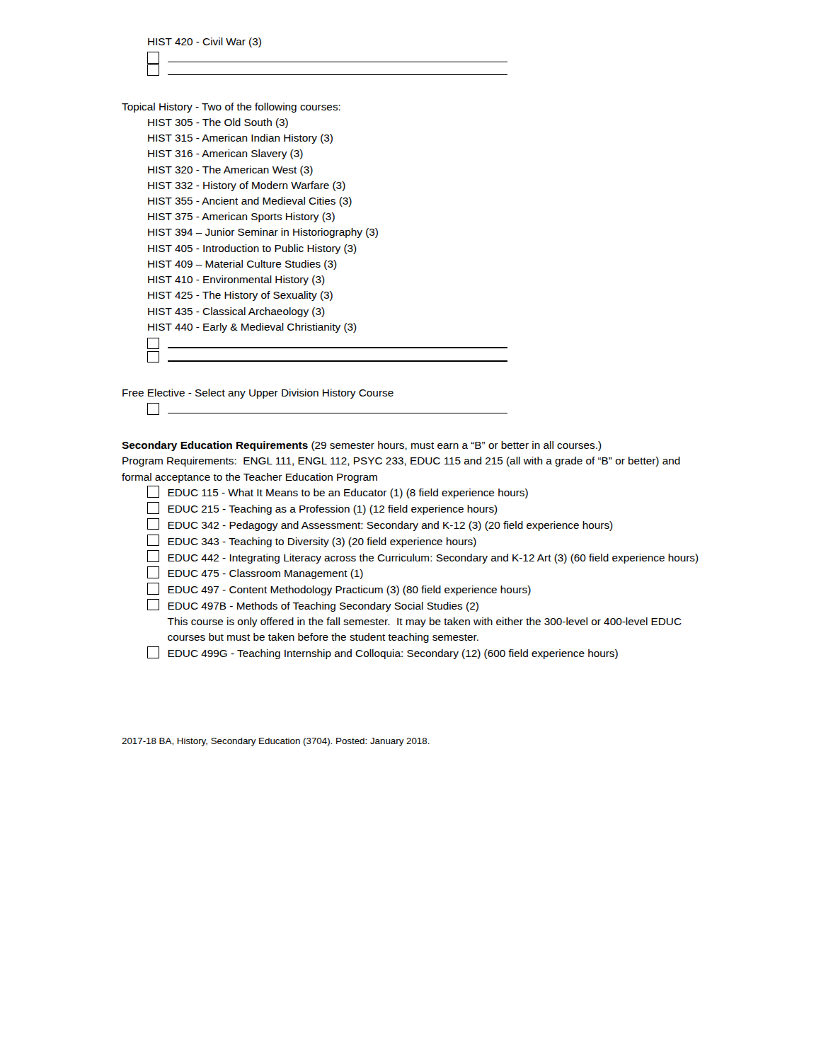HIST 420 - Civil War (3)
Topical History - Two of the following courses:
HIST 305 - The Old South (3)
HIST 315 - American Indian History (3)
HIST 316 - American Slavery (3)
HIST 320 - The American West (3)
HIST 332 - History of Modern Warfare (3)
HIST 355 - Ancient and Medieval Cities (3)
HIST 375 - American Sports History (3)
HIST 394 – Junior Seminar in Historiography (3)
HIST 405 - Introduction to Public History (3)
HIST 409 – Material Culture Studies (3)
HIST 410 - Environmental History (3)
HIST 425 - The History of Sexuality (3)
HIST 435 - Classical Archaeology (3)
HIST 440 - Early & Medieval Christianity (3)
Free Elective - Select any Upper Division History Course
Secondary Education Requirements (29 semester hours, must earn a “B” or better in all courses.)
Program Requirements: ENGL 111, ENGL 112, PSYC 233, EDUC 115 and 215 (all with a grade of “B” or better) and formal acceptance to the Teacher Education Program
EDUC 115 - What It Means to be an Educator (1) (8 field experience hours)
EDUC 215 - Teaching as a Profession (1) (12 field experience hours)
EDUC 342 - Pedagogy and Assessment: Secondary and K-12 (3) (20 field experience hours)
EDUC 343 - Teaching to Diversity (3) (20 field experience hours)
EDUC 442 - Integrating Literacy across the Curriculum: Secondary and K-12 Art (3) (60 field experience hours)
EDUC 475 - Classroom Management (1)
EDUC 497 - Content Methodology Practicum (3) (80 field experience hours)
EDUC 497B - Methods of Teaching Secondary Social Studies (2)
This course is only offered in the fall semester. It may be taken with either the 300-level or 400-level EDUC courses but must be taken before the student teaching semester.
EDUC 499G - Teaching Internship and Colloquia: Secondary (12) (600 field experience hours)
2017-18 BA, History, Secondary Education (3704). Posted: January 2018.